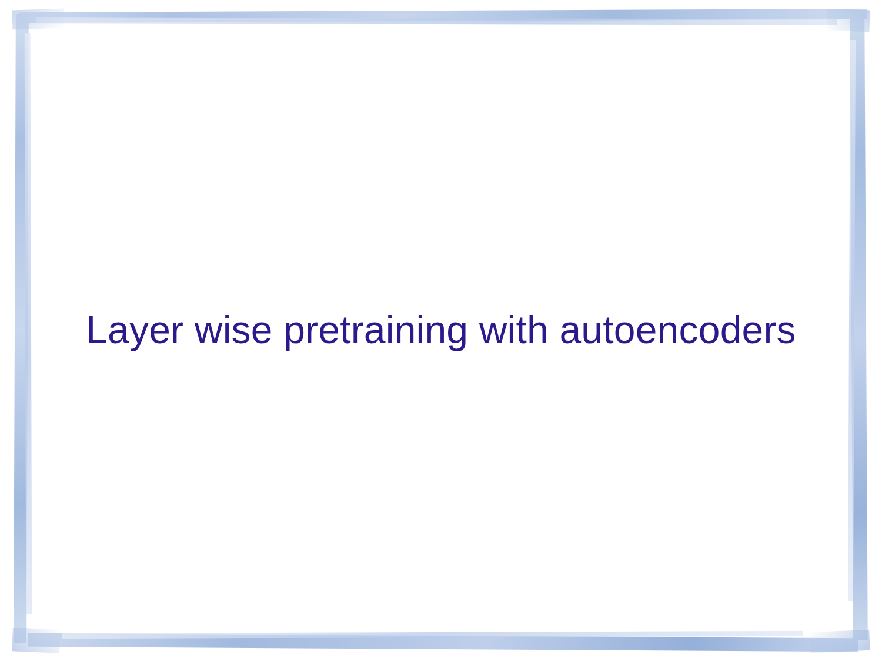Layer wise pretraining with autoencoders